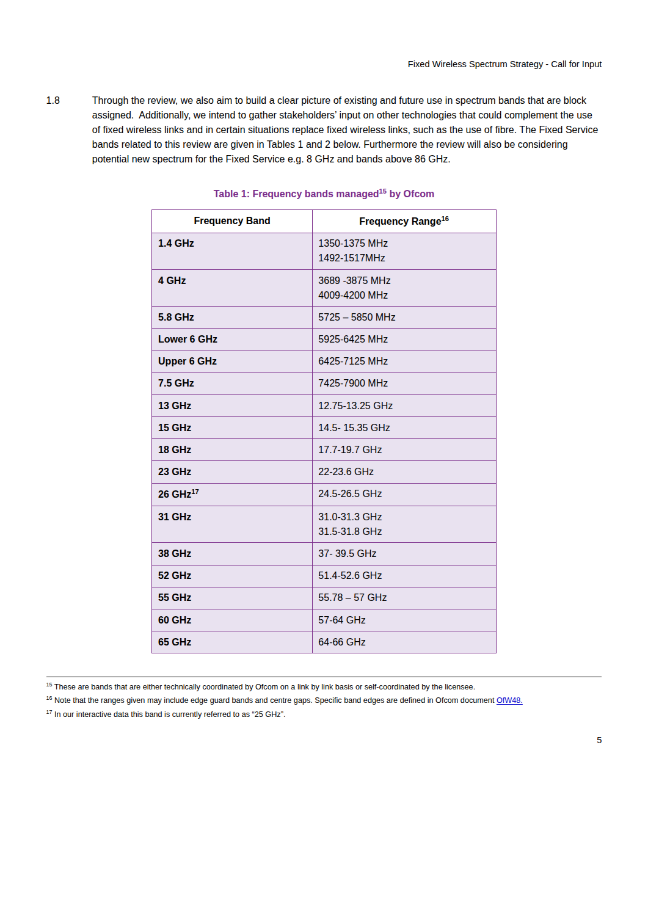Fixed Wireless Spectrum Strategy - Call for Input
1.8
Through the review, we also aim to build a clear picture of existing and future use in spectrum bands that are block assigned. Additionally, we intend to gather stakeholders’ input on other technologies that could complement the use of fixed wireless links and in certain situations replace fixed wireless links, such as the use of fibre. The Fixed Service bands related to this review are given in Tables 1 and 2 below. Furthermore the review will also be considering potential new spectrum for the Fixed Service e.g. 8 GHz and bands above 86 GHz.
Table 1: Frequency bands managed15 by Ofcom
| Frequency Band | Frequency Range 16 |
| --- | --- |
| 1.4 GHz | 1350-1375 MHz 1492-1517MHz |
| 4 GHz | 3689 -3875 MHz 4009-4200 MHz |
| 5.8 GHz | 5725 – 5850 MHz |
| Lower 6 GHz | 5925-6425 MHz |
| Upper 6 GHz | 6425-7125 MHz |
| 7.5 GHz | 7425-7900 MHz |
| 13 GHz | 12.75-13.25 GHz |
| 15 GHz | 14.5- 15.35 GHz |
| 18 GHz | 17.7-19.7 GHz |
| 23 GHz | 22-23.6 GHz |
| 26 GHz 17 | 24.5-26.5 GHz |
| 31 GHz | 31.0-31.3 GHz 31.5-31.8 GHz |
| 38 GHz | 37- 39.5 GHz |
| 52 GHz | 51.4-52.6 GHz |
| 55 GHz | 55.78 – 57 GHz |
| 60 GHz | 57-64 GHz |
| 65 GHz | 64-66 GHz |
15 These are bands that are either technically coordinated by Ofcom on a link by link basis or self-coordinated by the licensee.
16 Note that the ranges given may include edge guard bands and centre gaps. Specific band edges are defined in Ofcom document OfW48.
17 In our interactive data this band is currently referred to as “25 GHz”.
5